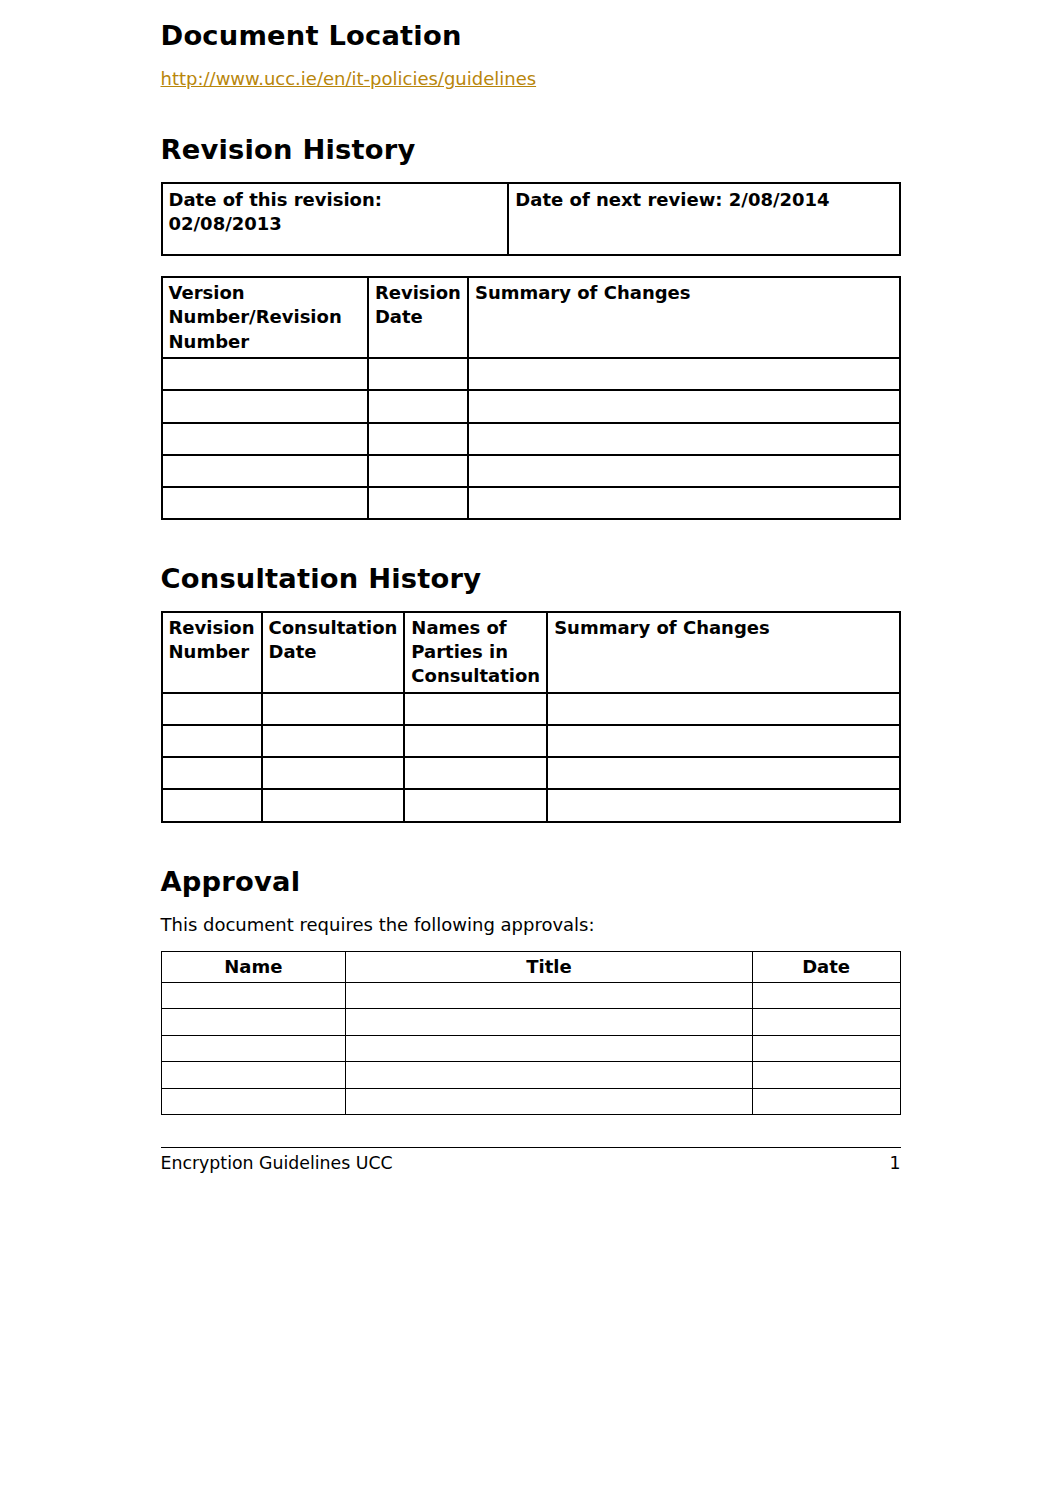Document Location
http://www.ucc.ie/en/it-policies/guidelines
Revision History
| Date of this revision: 02/08/2013 | Date of next review: 2/08/2014 |
| Version Number/Revision Number | Revision Date | Summary of Changes |
| --- | --- | --- |
Consultation History
| Revision Number | Consultation Date | Names of Parties in Consultation | Summary of Changes |
| --- | --- | --- | --- |
Approval
This document requires the following approvals:
| Name | Title | Date |
| --- | --- | --- |
Encryption Guidelines UCC 1